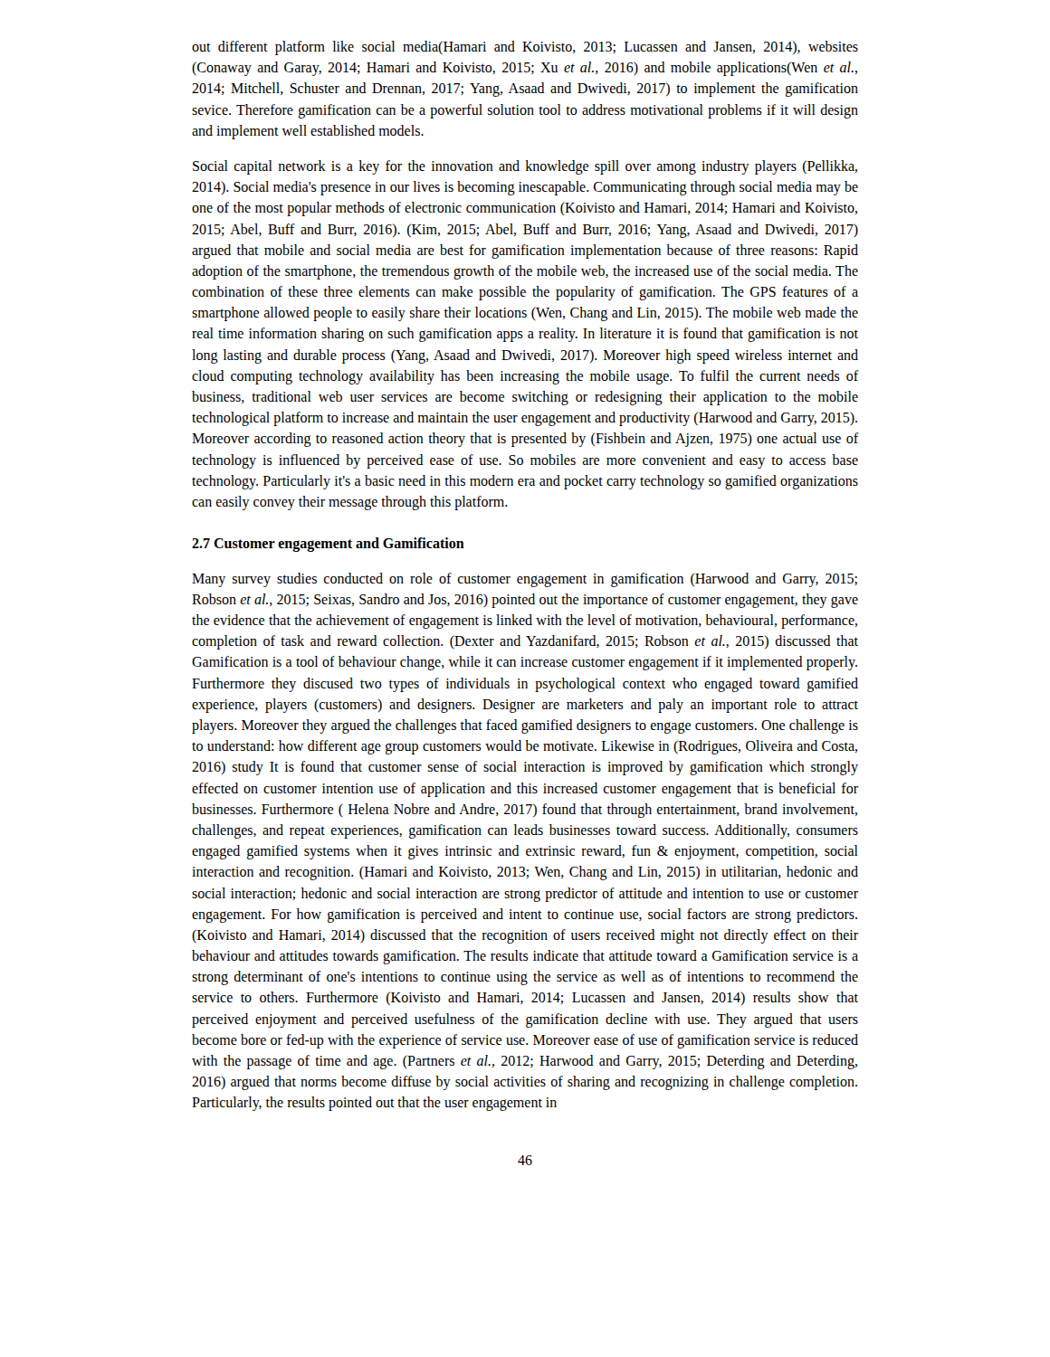out different platform like social media(Hamari and Koivisto, 2013; Lucassen and Jansen, 2014), websites (Conaway and Garay, 2014; Hamari and Koivisto, 2015; Xu et al., 2016) and mobile applications(Wen et al., 2014; Mitchell, Schuster and Drennan, 2017; Yang, Asaad and Dwivedi, 2017) to implement the gamification sevice. Therefore gamification can be a powerful solution tool to address motivational problems if it will design and implement well established models.
Social capital network is a key for the innovation and knowledge spill over among industry players (Pellikka, 2014). Social media's presence in our lives is becoming inescapable. Communicating through social media may be one of the most popular methods of electronic communication (Koivisto and Hamari, 2014; Hamari and Koivisto, 2015; Abel, Buff and Burr, 2016). (Kim, 2015; Abel, Buff and Burr, 2016; Yang, Asaad and Dwivedi, 2017) argued that mobile and social media are best for gamification implementation because of three reasons: Rapid adoption of the smartphone, the tremendous growth of the mobile web, the increased use of the social media. The combination of these three elements can make possible the popularity of gamification. The GPS features of a smartphone allowed people to easily share their locations (Wen, Chang and Lin, 2015). The mobile web made the real time information sharing on such gamification apps a reality. In literature it is found that gamification is not long lasting and durable process (Yang, Asaad and Dwivedi, 2017). Moreover high speed wireless internet and cloud computing technology availability has been increasing the mobile usage. To fulfil the current needs of business, traditional web user services are become switching or redesigning their application to the mobile technological platform to increase and maintain the user engagement and productivity (Harwood and Garry, 2015). Moreover according to reasoned action theory that is presented by (Fishbein and Ajzen, 1975) one actual use of technology is influenced by perceived ease of use. So mobiles are more convenient and easy to access base technology. Particularly it's a basic need in this modern era and pocket carry technology so gamified organizations can easily convey their message through this platform.
2.7 Customer engagement and Gamification
Many survey studies conducted on role of customer engagement in gamification (Harwood and Garry, 2015; Robson et al., 2015; Seixas, Sandro and Jos, 2016) pointed out the importance of customer engagement, they gave the evidence that the achievement of engagement is linked with the level of motivation, behavioural, performance, completion of task and reward collection. (Dexter and Yazdanifard, 2015; Robson et al., 2015) discussed that Gamification is a tool of behaviour change, while it can increase customer engagement if it implemented properly. Furthermore they discused two types of individuals in psychological context who engaged toward gamified experience, players (customers) and designers. Designer are marketers and paly an important role to attract players. Moreover they argued the challenges that faced gamified designers to engage customers. One challenge is to understand: how different age group customers would be motivate. Likewise in (Rodrigues, Oliveira and Costa, 2016) study It is found that customer sense of social interaction is improved by gamification which strongly effected on customer intention use of application and this increased customer engagement that is beneficial for businesses. Furthermore ( Helena Nobre and Andre, 2017) found that through entertainment, brand involvement, challenges, and repeat experiences, gamification can leads businesses toward success. Additionally, consumers engaged gamified systems when it gives intrinsic and extrinsic reward, fun & enjoyment, competition, social interaction and recognition. (Hamari and Koivisto, 2013; Wen, Chang and Lin, 2015) in utilitarian, hedonic and social interaction; hedonic and social interaction are strong predictor of attitude and intention to use or customer engagement. For how gamification is perceived and intent to continue use, social factors are strong predictors. (Koivisto and Hamari, 2014) discussed that the recognition of users received might not directly effect on their behaviour and attitudes towards gamification. The results indicate that attitude toward a Gamification service is a strong determinant of one's intentions to continue using the service as well as of intentions to recommend the service to others. Furthermore (Koivisto and Hamari, 2014; Lucassen and Jansen, 2014) results show that perceived enjoyment and perceived usefulness of the gamification decline with use. They argued that users become bore or fed-up with the experience of service use. Moreover ease of use of gamification service is reduced with the passage of time and age. (Partners et al., 2012; Harwood and Garry, 2015; Deterding and Deterding, 2016) argued that norms become diffuse by social activities of sharing and recognizing in challenge completion. Particularly, the results pointed out that the user engagement in
46